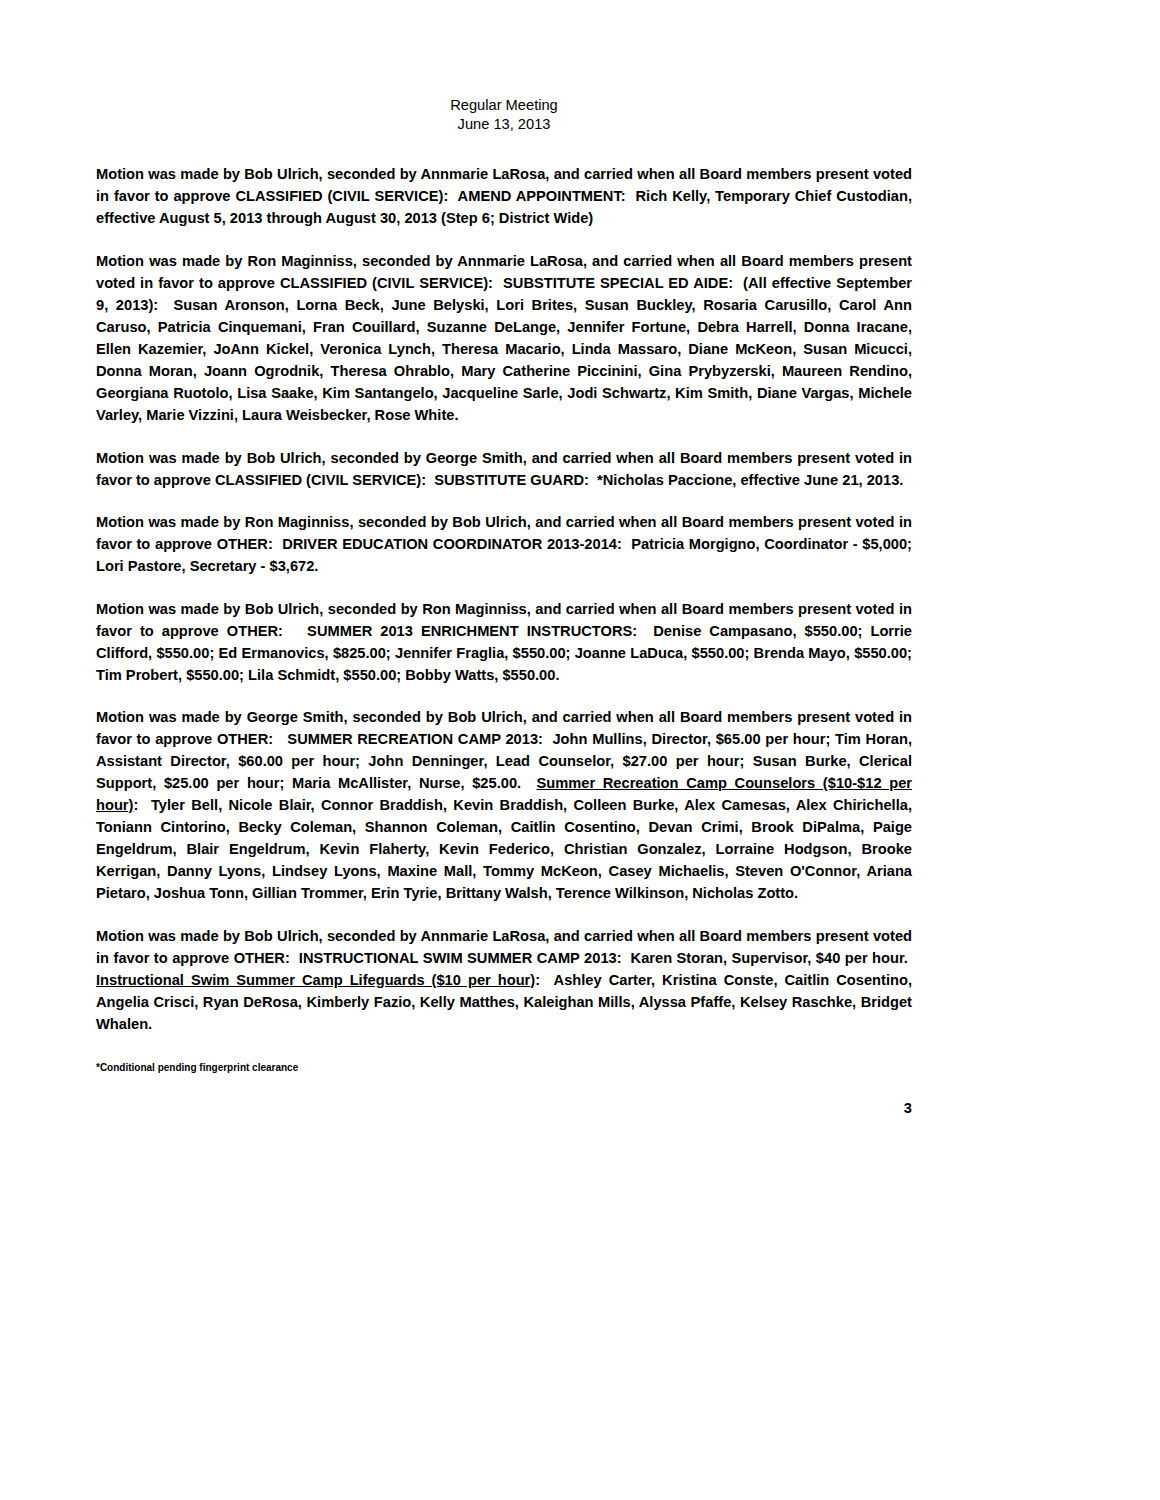Regular Meeting
June 13, 2013
Motion was made by Bob Ulrich, seconded by Annmarie LaRosa, and carried when all Board members present voted in favor to approve CLASSIFIED (CIVIL SERVICE): AMEND APPOINTMENT: Rich Kelly, Temporary Chief Custodian, effective August 5, 2013 through August 30, 2013 (Step 6; District Wide)
Motion was made by Ron Maginniss, seconded by Annmarie LaRosa, and carried when all Board members present voted in favor to approve CLASSIFIED (CIVIL SERVICE): SUBSTITUTE SPECIAL ED AIDE: (All effective September 9, 2013): Susan Aronson, Lorna Beck, June Belyski, Lori Brites, Susan Buckley, Rosaria Carusillo, Carol Ann Caruso, Patricia Cinquemani, Fran Couillard, Suzanne DeLange, Jennifer Fortune, Debra Harrell, Donna Iracane, Ellen Kazemier, JoAnn Kickel, Veronica Lynch, Theresa Macario, Linda Massaro, Diane McKeon, Susan Micucci, Donna Moran, Joann Ogrodnik, Theresa Ohrablo, Mary Catherine Piccinini, Gina Prybyzerski, Maureen Rendino, Georgiana Ruotolo, Lisa Saake, Kim Santangelo, Jacqueline Sarle, Jodi Schwartz, Kim Smith, Diane Vargas, Michele Varley, Marie Vizzini, Laura Weisbecker, Rose White.
Motion was made by Bob Ulrich, seconded by George Smith, and carried when all Board members present voted in favor to approve CLASSIFIED (CIVIL SERVICE): SUBSTITUTE GUARD: *Nicholas Paccione, effective June 21, 2013.
Motion was made by Ron Maginniss, seconded by Bob Ulrich, and carried when all Board members present voted in favor to approve OTHER: DRIVER EDUCATION COORDINATOR 2013-2014: Patricia Morgigno, Coordinator - $5,000; Lori Pastore, Secretary - $3,672.
Motion was made by Bob Ulrich, seconded by Ron Maginniss, and carried when all Board members present voted in favor to approve OTHER: SUMMER 2013 ENRICHMENT INSTRUCTORS: Denise Campasano, $550.00; Lorrie Clifford, $550.00; Ed Ermanovics, $825.00; Jennifer Fraglia, $550.00; Joanne LaDuca, $550.00; Brenda Mayo, $550.00; Tim Probert, $550.00; Lila Schmidt, $550.00; Bobby Watts, $550.00.
Motion was made by George Smith, seconded by Bob Ulrich, and carried when all Board members present voted in favor to approve OTHER: SUMMER RECREATION CAMP 2013: John Mullins, Director, $65.00 per hour; Tim Horan, Assistant Director, $60.00 per hour; John Denninger, Lead Counselor, $27.00 per hour; Susan Burke, Clerical Support, $25.00 per hour; Maria McAllister, Nurse, $25.00. Summer Recreation Camp Counselors ($10-$12 per hour): Tyler Bell, Nicole Blair, Connor Braddish, Kevin Braddish, Colleen Burke, Alex Camesas, Alex Chirichella, Toniann Cintorino, Becky Coleman, Shannon Coleman, Caitlin Cosentino, Devan Crimi, Brook DiPalma, Paige Engeldrum, Blair Engeldrum, Kevin Flaherty, Kevin Federico, Christian Gonzalez, Lorraine Hodgson, Brooke Kerrigan, Danny Lyons, Lindsey Lyons, Maxine Mall, Tommy McKeon, Casey Michaelis, Steven O'Connor, Ariana Pietaro, Joshua Tonn, Gillian Trommer, Erin Tyrie, Brittany Walsh, Terence Wilkinson, Nicholas Zotto.
Motion was made by Bob Ulrich, seconded by Annmarie LaRosa, and carried when all Board members present voted in favor to approve OTHER: INSTRUCTIONAL SWIM SUMMER CAMP 2013: Karen Storan, Supervisor, $40 per hour. Instructional Swim Summer Camp Lifeguards ($10 per hour): Ashley Carter, Kristina Conste, Caitlin Cosentino, Angelia Crisci, Ryan DeRosa, Kimberly Fazio, Kelly Matthes, Kaleighan Mills, Alyssa Pfaffe, Kelsey Raschke, Bridget Whalen.
*Conditional pending fingerprint clearance
3